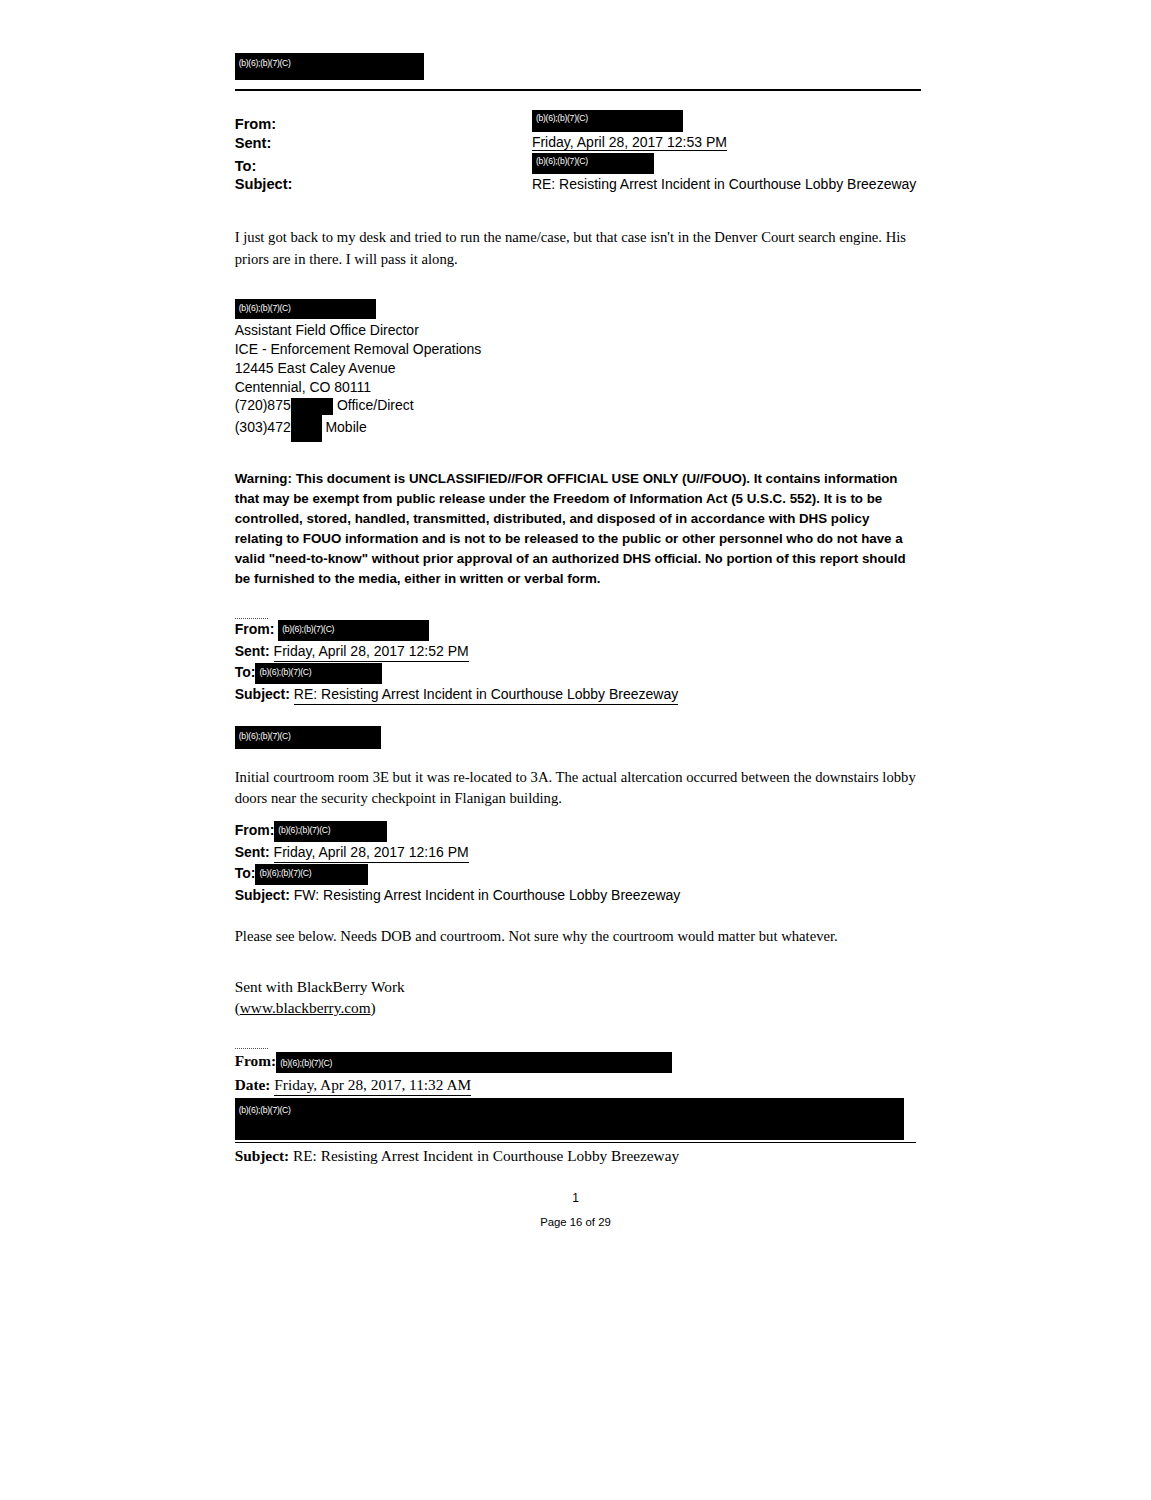(b)(6);(b)(7)(C)
| From: | (b)(6);(b)(7)(C) |
| Sent: | Friday, April 28, 2017 12:53 PM |
| To: | (b)(6);(b)(7)(C) |
| Subject: | RE: Resisting Arrest Incident in Courthouse Lobby Breezeway |
I just got back to my desk and tried to run the name/case, but that case isn't in the Denver Court search engine. His priors are in there. I will pass it along.
(b)(6);(b)(7)(C)
Assistant Field Office Director
ICE - Enforcement Removal Operations
12445 East Caley Avenue
Centennial, CO 80111
(720)875 Office/Direct
(303)472 Mobile
Warning: This document is UNCLASSIFIED//FOR OFFICIAL USE ONLY (U//FOUO). It contains information that may be exempt from public release under the Freedom of Information Act (5 U.S.C. 552). It is to be controlled, stored, handled, transmitted, distributed, and disposed of in accordance with DHS policy relating to FOUO information and is not to be released to the public or other personnel who do not have a valid "need-to-know" without prior approval of an authorized DHS official. No portion of this report should be furnished to the media, either in written or verbal form.
From: (b)(6);(b)(7)(C)
Sent: Friday, April 28, 2017 12:52 PM
To:(b)(6);(b)(7)(C)
Subject: RE: Resisting Arrest Incident in Courthouse Lobby Breezeway
(b)(6);(b)(7)(C)
Initial courtroom room 3E but it was re-located to 3A. The actual altercation occurred between the downstairs lobby doors near the security checkpoint in Flanigan building.
From:(b)(6);(b)(7)(C)
Sent: Friday, April 28, 2017 12:16 PM
To:(b)(6);(b)(7)(C)
Subject: FW: Resisting Arrest Incident in Courthouse Lobby Breezeway
Please see below. Needs DOB and courtroom. Not sure why the courtroom would matter but whatever.
Sent with BlackBerry Work
(www.blackberry.com)
From:(b)(6);(b)(7)(C)
Date: Friday, Apr 28, 2017, 11:32 AM
(b)(6);(b)(7)(C)
Subject: RE: Resisting Arrest Incident in Courthouse Lobby Breezeway
1
Page 16 of 29